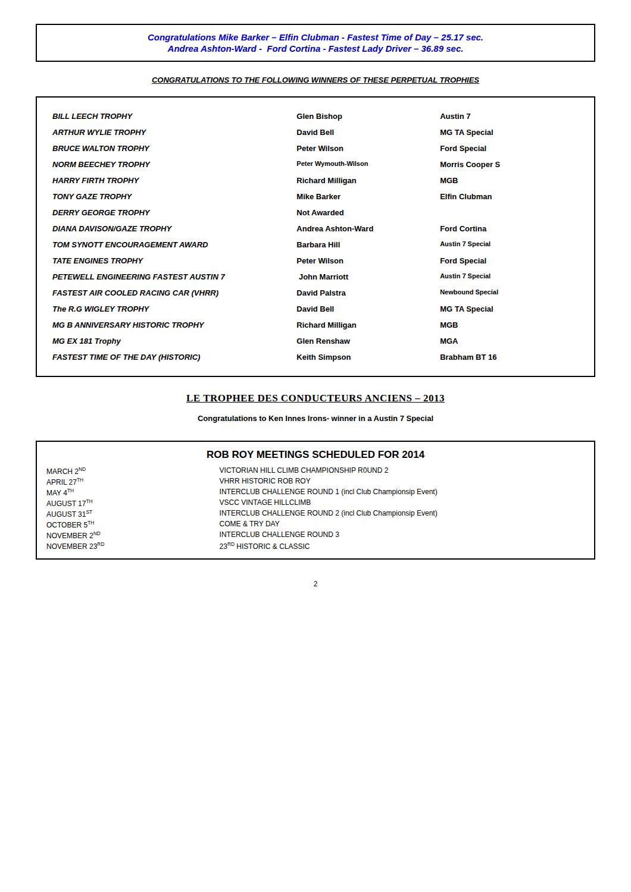Congratulations Mike Barker – Elfin Clubman - Fastest Time of Day – 25.17 sec.
Andrea Ashton-Ward - Ford Cortina - Fastest Lady Driver – 36.89 sec.
CONGRATULATIONS TO THE FOLLOWING WINNERS OF THESE PERPETUAL TROPHIES
| BILL LEECH TROPHY | Glen Bishop | Austin 7 |
| ARTHUR WYLIE TROPHY | David Bell | MG TA Special |
| BRUCE WALTON TROPHY | Peter Wilson | Ford Special |
| NORM BEECHEY TROPHY | Peter Wymouth-Wilson | Morris Cooper S |
| HARRY FIRTH TROPHY | Richard Milligan | MGB |
| TONY GAZE TROPHY | Mike Barker | Elfin Clubman |
| DERRY GEORGE TROPHY | Not Awarded | |
| DIANA DAVISON/GAZE TROPHY | Andrea Ashton-Ward | Ford Cortina |
| TOM SYNOTT ENCOURAGEMENT AWARD | Barbara Hill | Austin 7 Special |
| TATE ENGINES TROPHY | Peter Wilson | Ford Special |
| PETEWELL ENGINEERING FASTEST AUSTIN 7 | John Marriott | Austin 7 Special |
| FASTEST AIR COOLED RACING CAR (VHRR) | David Palstra | Newbound Special |
| The R.G WIGLEY TROPHY | David Bell | MG TA Special |
| MG B ANNIVERSARY HISTORIC TROPHY | Richard Milligan | MGB |
| MG EX 181 Trophy | Glen Renshaw | MGA |
| FASTEST TIME OF THE DAY (HISTORIC) | Keith Simpson | Brabham BT 16 |
LE TROPHEE DES CONDUCTEURS ANCIENS – 2013
Congratulations to Ken Innes Irons- winner in a Austin 7 Special
ROB ROY MEETINGS SCHEDULED FOR 2014
| MARCH 2 ND | VICTORIAN HILL CLIMB CHAMPIONSHIP R0UND 2 |
| APRIL 27 TH | VHRR HISTORIC ROB ROY |
| MAY 4 TH | INTERCLUB CHALLENGE ROUND 1 (incl Club Championsip Event) |
| AUGUST 17 TH | VSCC VINTAGE HILLCLIMB |
| AUGUST 31 ST | INTERCLUB CHALLENGE ROUND 2 (incl Club Championsip Event) |
| OCTOBER 5 TH | COME & TRY DAY |
| NOVEMBER 2 ND | INTERCLUB CHALLENGE ROUND 3 |
| NOVEMBER 23 RD | 23 RD HISTORIC & CLASSIC |
2